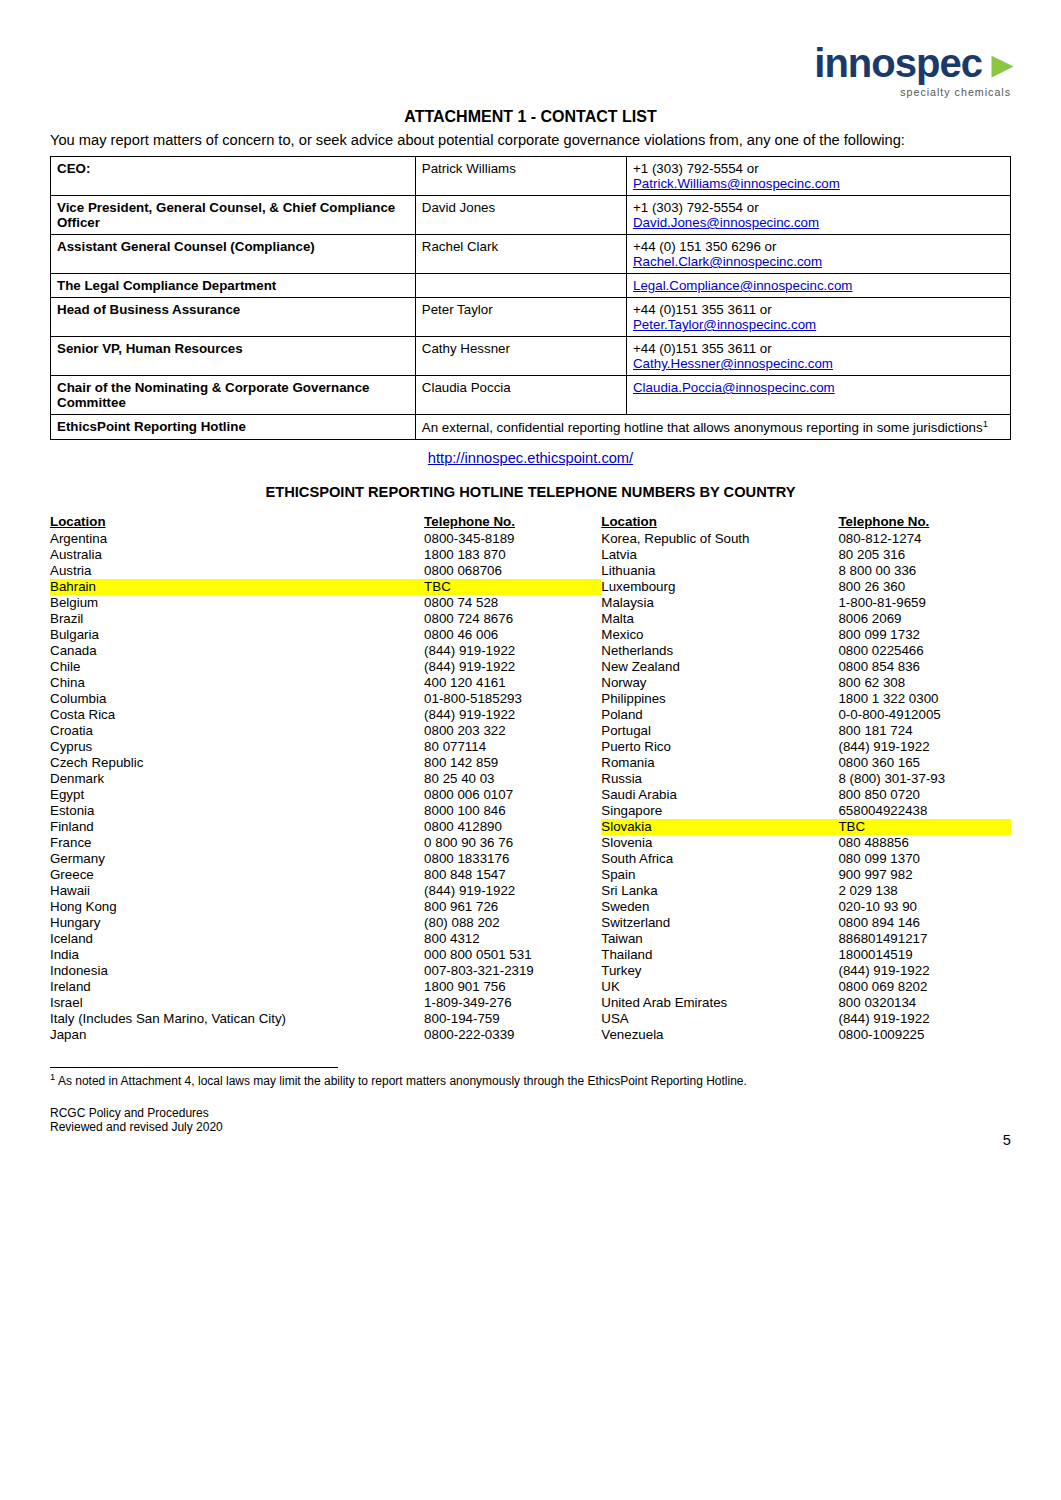innospec ▸
specialty chemicals
ATTACHMENT 1 - CONTACT LIST
You may report matters of concern to, or seek advice about potential corporate governance violations from, any one of the following:
| CEO: | Patrick Williams | +1 (303) 792-5554 or Patrick.Williams@innospecinc.com |
| Vice President, General Counsel, & Chief Compliance Officer | David Jones | +1 (303) 792-5554 or David.Jones@innospecinc.com |
| Assistant General Counsel (Compliance) | Rachel Clark | +44 (0) 151 350 6296 or Rachel.Clark@innospecinc.com |
| The Legal Compliance Department | | Legal.Compliance@innospecinc.com |
| Head of Business Assurance | Peter Taylor | +44 (0)151 355 3611 or Peter.Taylor@innospecinc.com |
| Senior VP, Human Resources | Cathy Hessner | +44 (0)151 355 3611 or Cathy.Hessner@innospecinc.com |
| Chair of the Nominating & Corporate Governance Committee | Claudia Poccia | Claudia.Poccia@innospecinc.com |
| EthicsPoint Reporting Hotline | An external, confidential reporting hotline that allows anonymous reporting in some jurisdictions 1 |
http://innospec.ethicspoint.com/
ETHICSPOINT REPORTING HOTLINE TELEPHONE NUMBERS BY COUNTRY
| Location | Telephone No. | Location | Telephone No. |
| --- | --- | --- | --- |
| Argentina | 0800-345-8189 | Korea, Republic of South | 080-812-1274 |
| Australia | 1800 183 870 | Latvia | 80 205 316 |
| Austria | 0800 068706 | Lithuania | 8 800 00 336 |
| Bahrain | TBC | Luxembourg | 800 26 360 |
| Belgium | 0800 74 528 | Malaysia | 1-800-81-9659 |
| Brazil | 0800 724 8676 | Malta | 8006 2069 |
| Bulgaria | 0800 46 006 | Mexico | 800 099 1732 |
| Canada | (844) 919-1922 | Netherlands | 0800 0225466 |
| Chile | (844) 919-1922 | New Zealand | 0800 854 836 |
| China | 400 120 4161 | Norway | 800 62 308 |
| Columbia | 01-800-5185293 | Philippines | 1800 1 322 0300 |
| Costa Rica | (844) 919-1922 | Poland | 0-0-800-4912005 |
| Croatia | 0800 203 322 | Portugal | 800 181 724 |
| Cyprus | 80 077114 | Puerto Rico | (844) 919-1922 |
| Czech Republic | 800 142 859 | Romania | 0800 360 165 |
| Denmark | 80 25 40 03 | Russia | 8 (800) 301-37-93 |
| Egypt | 0800 006 0107 | Saudi Arabia | 800 850 0720 |
| Estonia | 8000 100 846 | Singapore | 658004922438 |
| Finland | 0800 412890 | Slovakia | TBC |
| France | 0 800 90 36 76 | Slovenia | 080 488856 |
| Germany | 0800 1833176 | South Africa | 080 099 1370 |
| Greece | 800 848 1547 | Spain | 900 997 982 |
| Hawaii | (844) 919-1922 | Sri Lanka | 2 029 138 |
| Hong Kong | 800 961 726 | Sweden | 020-10 93 90 |
| Hungary | (80) 088 202 | Switzerland | 0800 894 146 |
| Iceland | 800 4312 | Taiwan | 886801491217 |
| India | 000 800 0501 531 | Thailand | 1800014519 |
| Indonesia | 007-803-321-2319 | Turkey | (844) 919-1922 |
| Ireland | 1800 901 756 | UK | 0800 069 8202 |
| Israel | 1-809-349-276 | United Arab Emirates | 800 0320134 |
| Italy (Includes San Marino, Vatican City) | 800-194-759 | USA | (844) 919-1922 |
| Japan | 0800-222-0339 | Venezuela | 0800-1009225 |
1 As noted in Attachment 4, local laws may limit the ability to report matters anonymously through the EthicsPoint Reporting Hotline.
RCGC Policy and Procedures
Reviewed and revised July 2020 5